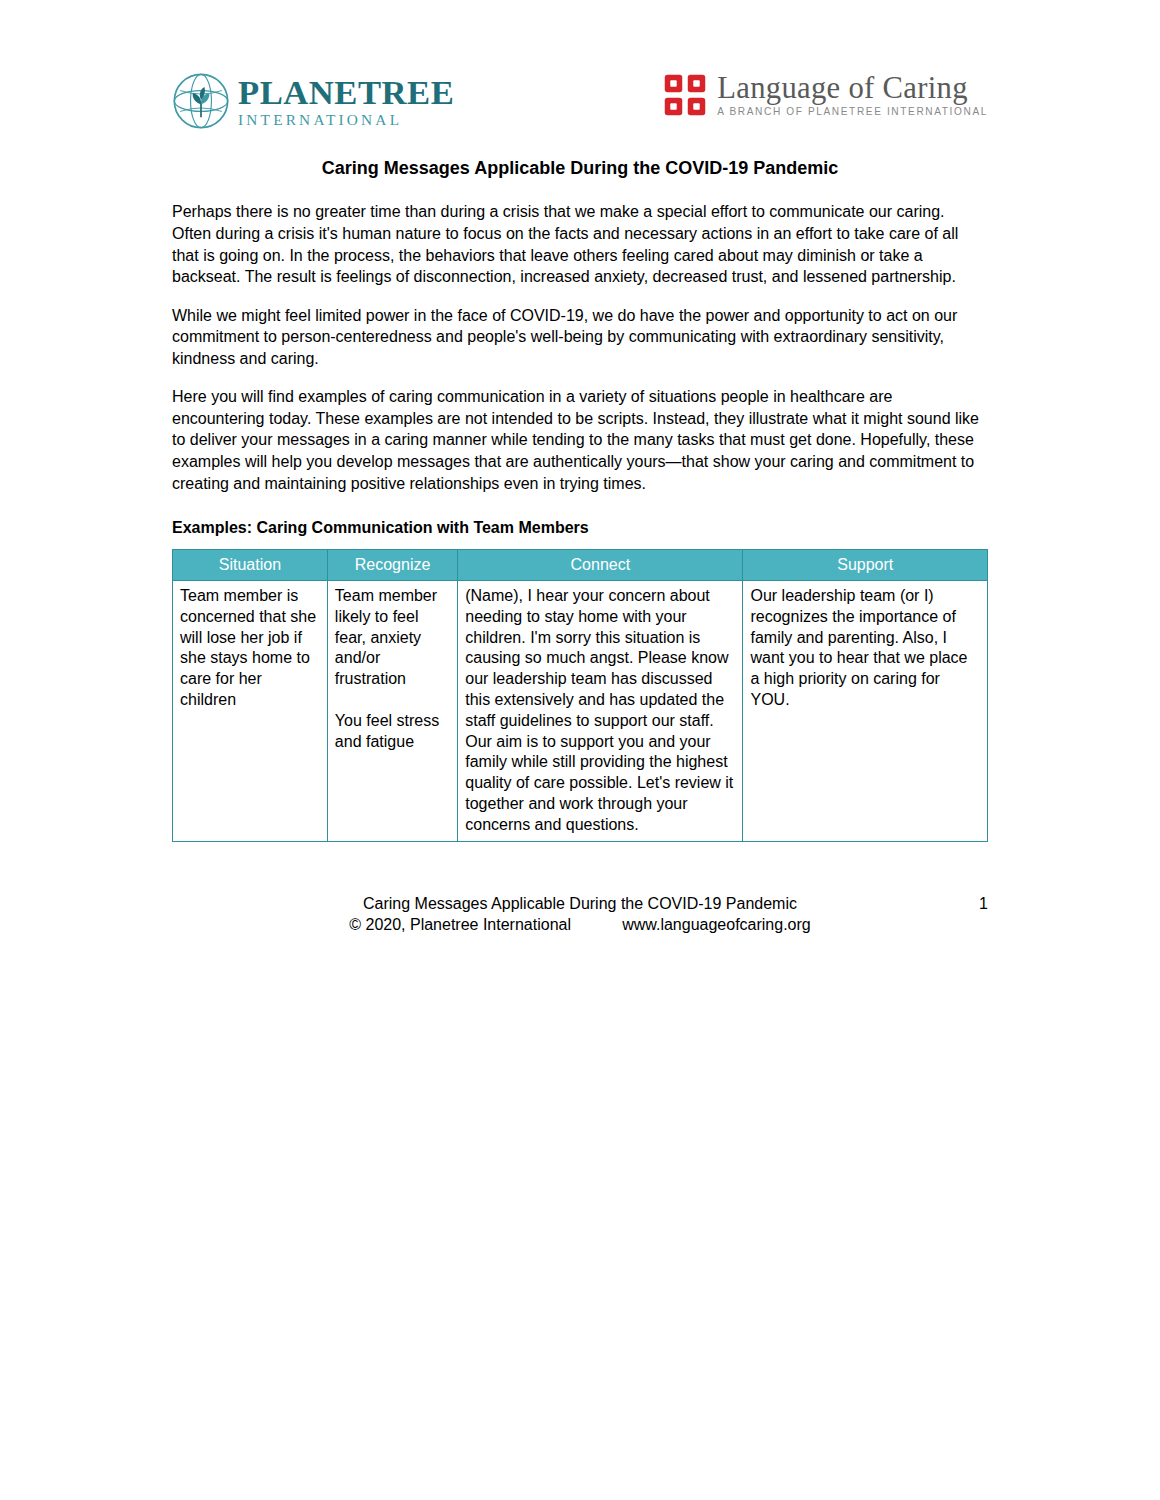PLANETREE
INTERNATIONAL
Language of Caring
A BRANCH OF PLANETREE INTERNATIONAL
Caring Messages Applicable During the COVID-19 Pandemic
Perhaps there is no greater time than during a crisis that we make a special effort to communicate our caring. Often during a crisis it's human nature to focus on the facts and necessary actions in an effort to take care of all that is going on. In the process, the behaviors that leave others feeling cared about may diminish or take a backseat. The result is feelings of disconnection, increased anxiety, decreased trust, and lessened partnership.
While we might feel limited power in the face of COVID-19, we do have the power and opportunity to act on our commitment to person-centeredness and people's well-being by communicating with extraordinary sensitivity, kindness and caring.
Here you will find examples of caring communication in a variety of situations people in healthcare are encountering today. These examples are not intended to be scripts. Instead, they illustrate what it might sound like to deliver your messages in a caring manner while tending to the many tasks that must get done. Hopefully, these examples will help you develop messages that are authentically yours—that show your caring and commitment to creating and maintaining positive relationships even in trying times.
Examples: Caring Communication with Team Members
| Situation | Recognize | Connect | Support |
| --- | --- | --- | --- |
| Team member is concerned that she will lose her job if she stays home to care for her children | Team member likely to feel fear, anxiety and/or frustration You feel stress and fatigue | (Name), I hear your concern about needing to stay home with your children. I'm sorry this situation is causing so much angst. Please know our leadership team has discussed this extensively and has updated the staff guidelines to support our staff. Our aim is to support you and your family while still providing the highest quality of care possible. Let's review it together and work through your concerns and questions. | Our leadership team (or I) recognizes the importance of family and parenting. Also, I want you to hear that we place a high priority on caring for YOU. |
Caring Messages Applicable During the COVID-19 Pandemic
© 2020, Planetree International www.languageofcaring.org
1